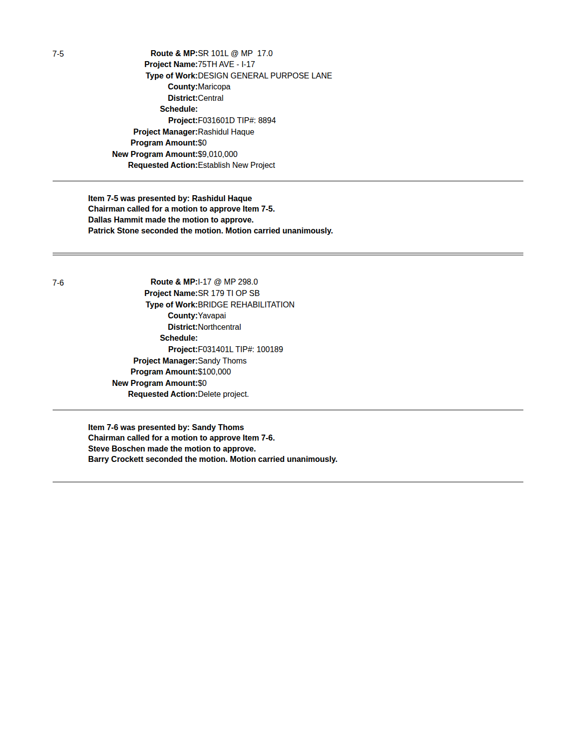7-5
| Route & MP: | SR 101L @ MP 17.0 |
| Project Name: | 75TH AVE - I-17 |
| Type of Work: | DESIGN GENERAL PURPOSE LANE |
| County: | Maricopa |
| District: | Central |
| Schedule: | |
| Project: | F031601D TIP#: 8894 |
| Project Manager: | Rashidul Haque |
| Program Amount: | $0 |
| New Program Amount: | $9,010,000 |
| Requested Action: | Establish New Project |
Item 7-5 was presented by: Rashidul Haque
Chairman called for a motion to approve Item 7-5.
Dallas Hammit made the motion to approve.
Patrick Stone seconded the motion. Motion carried unanimously.
7-6
| Route & MP: | I-17 @ MP 298.0 |
| Project Name: | SR 179 TI OP SB |
| Type of Work: | BRIDGE REHABILITATION |
| County: | Yavapai |
| District: | Northcentral |
| Schedule: | |
| Project: | F031401L TIP#: 100189 |
| Project Manager: | Sandy Thoms |
| Program Amount: | $100,000 |
| New Program Amount: | $0 |
| Requested Action: | Delete project. |
Item 7-6 was presented by: Sandy Thoms
Chairman called for a motion to approve Item 7-6.
Steve Boschen made the motion to approve.
Barry Crockett seconded the motion. Motion carried unanimously.